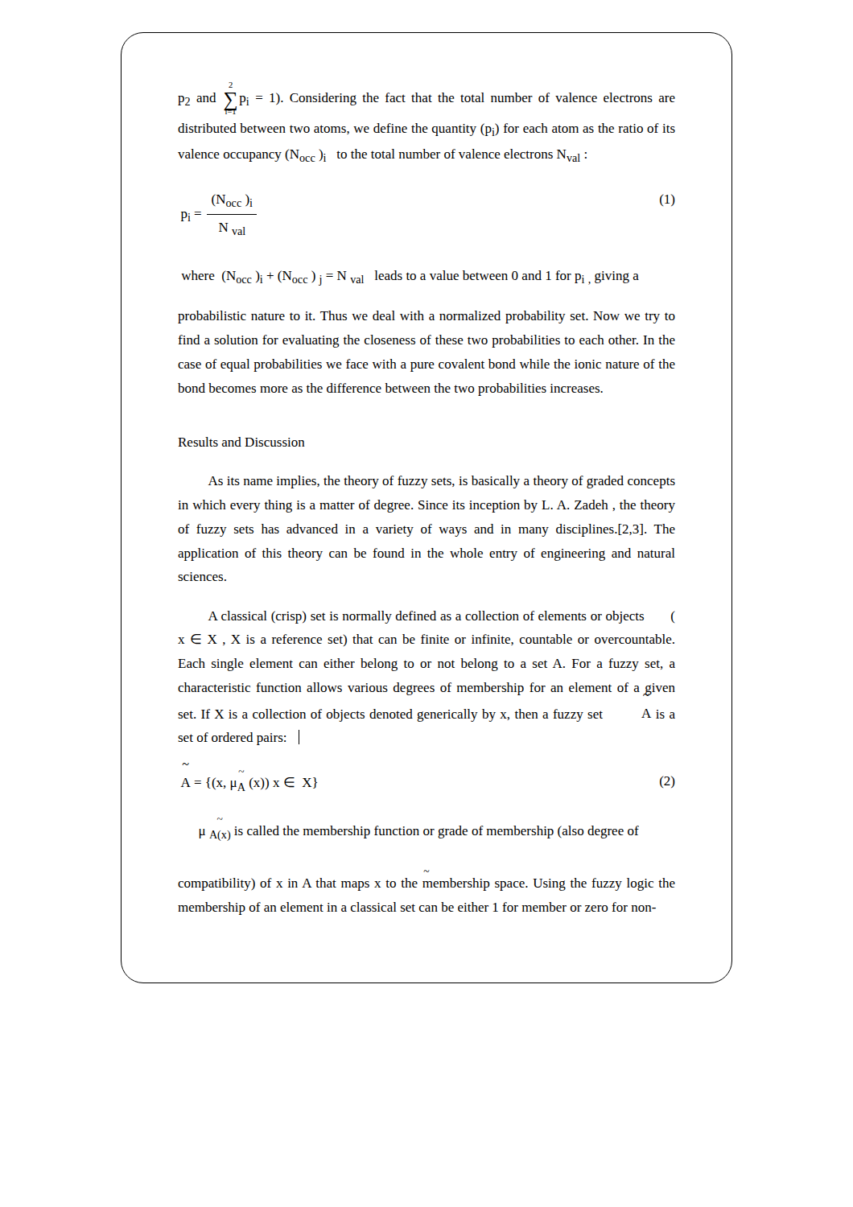p2 and 2∑i=1pi = 1). Considering the fact that the total number of valence electrons are distributed between two atoms, we define the quantity (pi) for each atom as the ratio of its valence occupancy (Nocc )i to the total number of valence electrons Nval :
(1) pi = (Nocc )i N val
where (Nocc )i + (Nocc ) j = N val leads to a value between 0 and 1 for pi , giving a
probabilistic nature to it. Thus we deal with a normalized probability set. Now we try to find a solution for evaluating the closeness of these two probabilities to each other. In the case of equal probabilities we face with a pure covalent bond while the ionic nature of the bond becomes more as the difference between the two probabilities increases.
Results and Discussion
As its name implies, the theory of fuzzy sets, is basically a theory of graded concepts in which every thing is a matter of degree. Since its inception by L. A. Zadeh , the theory of fuzzy sets has advanced in a variety of ways and in many disciplines.[2,3]. The application of this theory can be found in the whole entry of engineering and natural sciences.
A classical (crisp) set is normally defined as a collection of elements or objects ( x ∈ X , X is a reference set) that can be finite or infinite, countable or overcountable. Each single element can either belong to or not belong to a set A. For a fuzzy set, a characteristic function allows various degrees of membership for an element of a given set. If X is a collection of objects denoted generically by x, then a fuzzy set A is a set of ordered pairs:
(2) A = {(x, μA (x)) x ∈ X}
μ A(x) is called the membership function or grade of membership (also degree of
~ compatibility) of x in A that maps x to the membership space. Using the fuzzy logic the membership of an element in a classical set can be either 1 for member or zero for non-